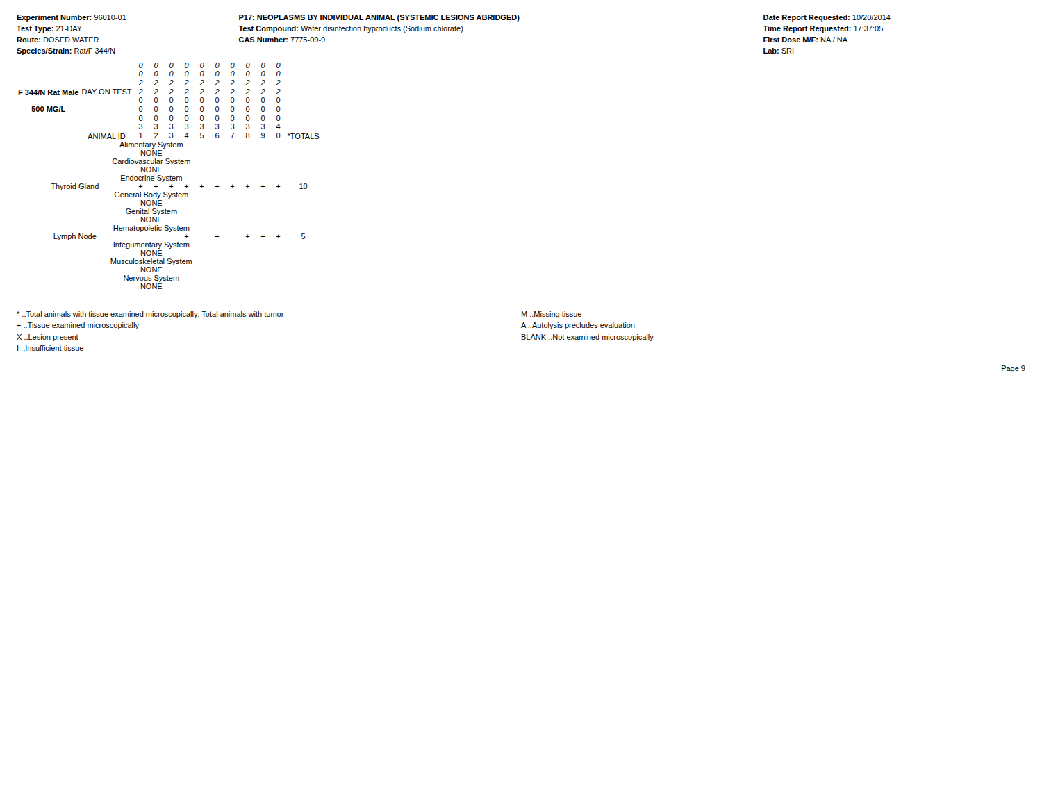| Experiment Number: 96010-01 Test Type: 21-DAY Route: DOSED WATER Species/Strain: Rat/F 344/N | P17: NEOPLASMS BY INDIVIDUAL ANIMAL (SYSTEMIC LESIONS ABRIDGED) Test Compound: Water disinfection byproducts (Sodium chlorate) CAS Number: 7775-09-9 | Date Report Requested: 10/20/2014 Time Report Requested: 17:37:05 First Dose M/F: NA / NA Lab: SRI |
| F 344/N Rat Male 500 MG/L | DAY ON TEST | 0 0 2 2 | 0 0 2 2 | 0 0 2 2 | 0 0 2 2 | 0 0 2 2 | 0 0 2 2 | 0 0 2 2 | 0 0 2 2 | 0 0 2 2 | 0 0 2 2 | |
| ANIMAL ID | 0 0 0 3 1 | 0 0 0 3 2 | 0 0 0 3 3 | 0 0 0 3 4 | 0 0 0 3 5 | 0 0 0 3 6 | 0 0 0 3 7 | 0 0 0 3 8 | 0 0 0 3 9 | 0 0 0 4 0 | *TOTALS |
| Alimentary System |
| NONE |
| Cardiovascular System |
| NONE |
| Endocrine System |
| Thyroid Gland | + | + | + | + | + | + | + | + | + | + | 10 |
| General Body System |
| NONE |
| Genital System |
| NONE |
| Hematopoietic System |
| Lymph Node | | | | + | | + | | + | + | + | 5 |
| Integumentary System |
| NONE |
| Musculoskeletal System |
| NONE |
| Nervous System |
| NONE |
| * ..Total animals with tissue examined microscopically; Total animals with tumor + ..Tissue examined microscopically X ..Lesion present I ..Insufficient tissue | M ..Missing tissue A ..Autolysis precludes evaluation BLANK ..Not examined microscopically |
Page 9